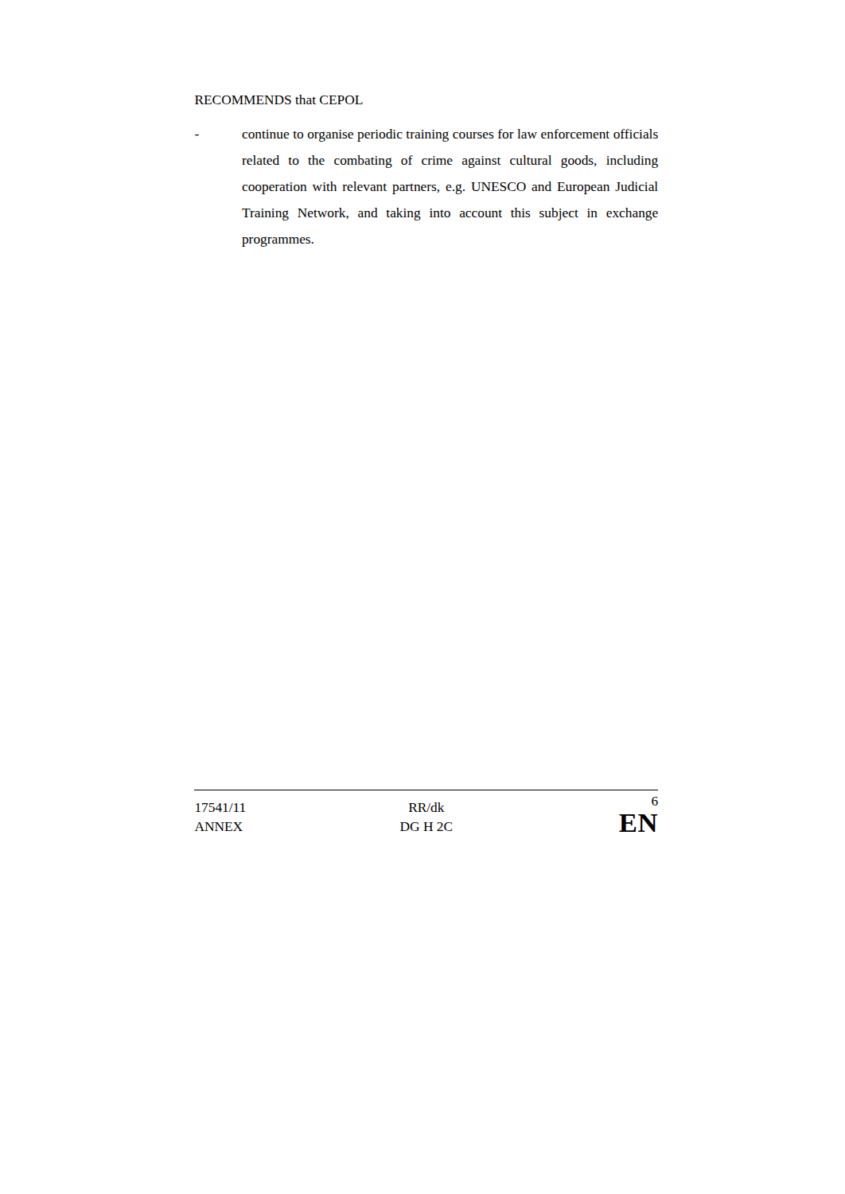RECOMMENDS that CEPOL
- continue to organise periodic training courses for law enforcement officials related to the combating of crime against cultural goods, including cooperation with relevant partners, e.g. UNESCO and European Judicial Training Network, and taking into account this subject in exchange programmes.
17541/11 ANNEX
RR/dk DG H 2C
6 EN